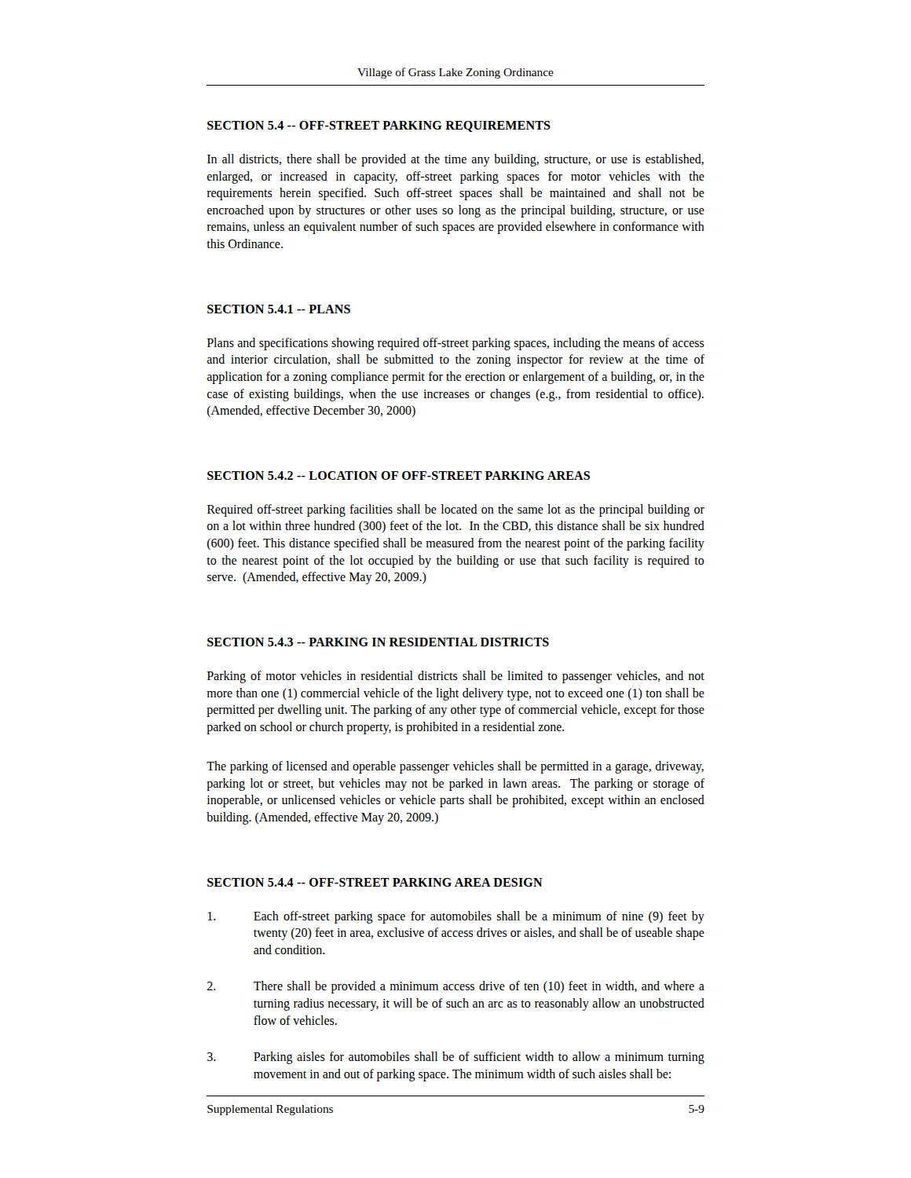Village of Grass Lake Zoning Ordinance
SECTION 5.4 -- OFF-STREET PARKING REQUIREMENTS
In all districts, there shall be provided at the time any building, structure, or use is established, enlarged, or increased in capacity, off-street parking spaces for motor vehicles with the requirements herein specified. Such off-street spaces shall be maintained and shall not be encroached upon by structures or other uses so long as the principal building, structure, or use remains, unless an equivalent number of such spaces are provided elsewhere in conformance with this Ordinance.
SECTION 5.4.1 -- PLANS
Plans and specifications showing required off-street parking spaces, including the means of access and interior circulation, shall be submitted to the zoning inspector for review at the time of application for a zoning compliance permit for the erection or enlargement of a building, or, in the case of existing buildings, when the use increases or changes (e.g., from residential to office). (Amended, effective December 30, 2000)
SECTION 5.4.2 -- LOCATION OF OFF-STREET PARKING AREAS
Required off-street parking facilities shall be located on the same lot as the principal building or on a lot within three hundred (300) feet of the lot. In the CBD, this distance shall be six hundred (600) feet. This distance specified shall be measured from the nearest point of the parking facility to the nearest point of the lot occupied by the building or use that such facility is required to serve. (Amended, effective May 20, 2009.)
SECTION 5.4.3 -- PARKING IN RESIDENTIAL DISTRICTS
Parking of motor vehicles in residential districts shall be limited to passenger vehicles, and not more than one (1) commercial vehicle of the light delivery type, not to exceed one (1) ton shall be permitted per dwelling unit. The parking of any other type of commercial vehicle, except for those parked on school or church property, is prohibited in a residential zone.
The parking of licensed and operable passenger vehicles shall be permitted in a garage, driveway, parking lot or street, but vehicles may not be parked in lawn areas. The parking or storage of inoperable, or unlicensed vehicles or vehicle parts shall be prohibited, except within an enclosed building. (Amended, effective May 20, 2009.)
SECTION 5.4.4 -- OFF-STREET PARKING AREA DESIGN
1. Each off-street parking space for automobiles shall be a minimum of nine (9) feet by twenty (20) feet in area, exclusive of access drives or aisles, and shall be of useable shape and condition.
2. There shall be provided a minimum access drive of ten (10) feet in width, and where a turning radius necessary, it will be of such an arc as to reasonably allow an unobstructed flow of vehicles.
3. Parking aisles for automobiles shall be of sufficient width to allow a minimum turning movement in and out of parking space. The minimum width of such aisles shall be:
Supplemental Regulations 5-9